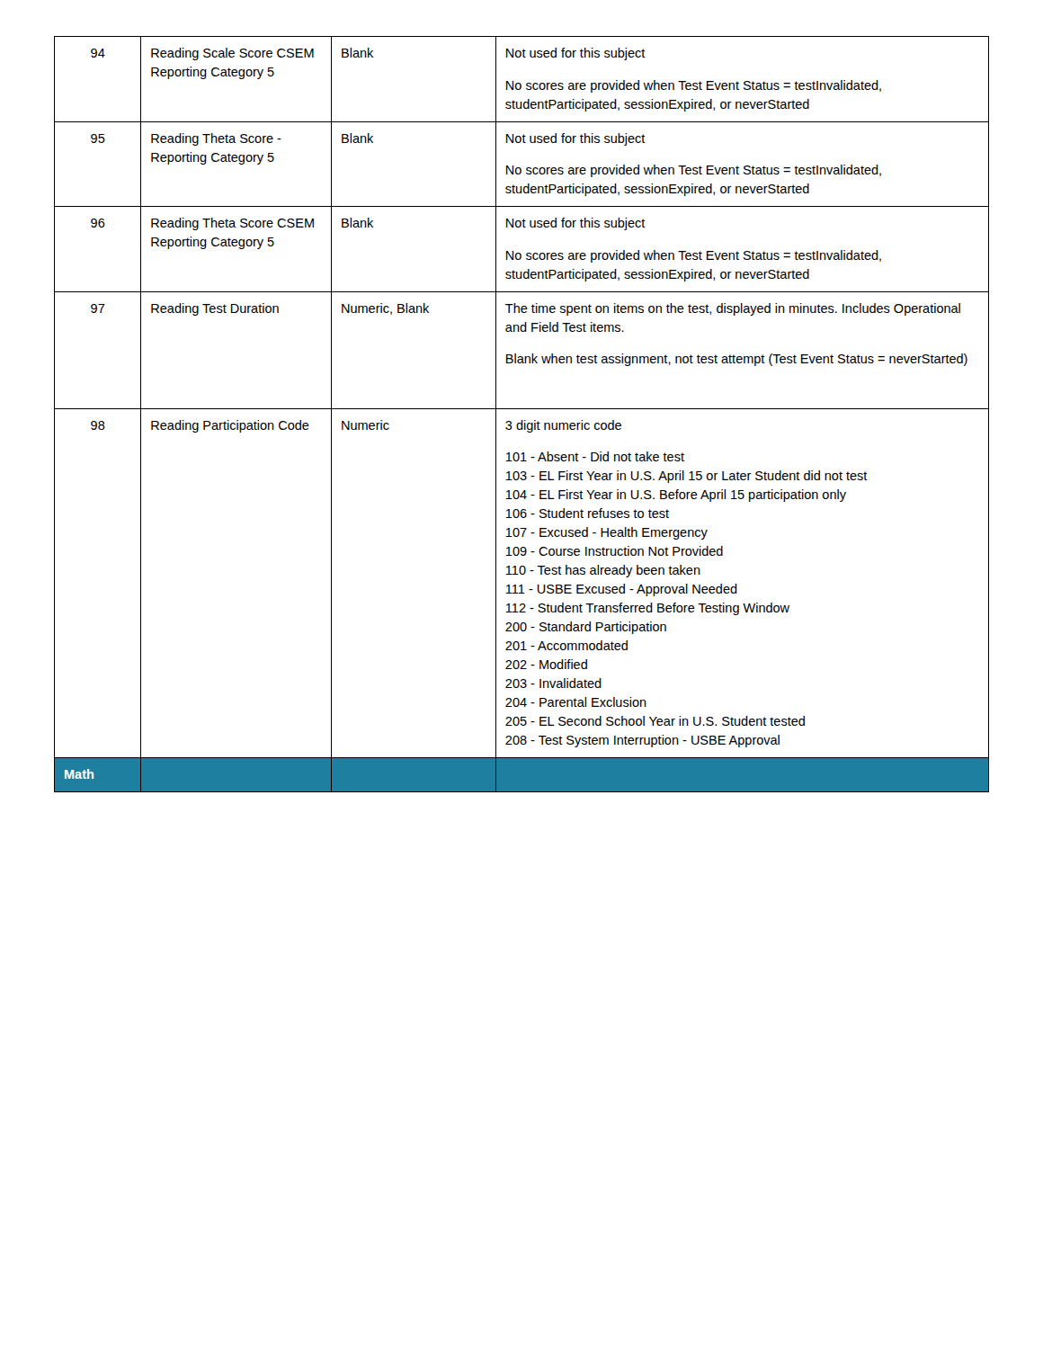| 94 | Reading Scale Score CSEM Reporting Category 5 | Blank | Not used for this subject No scores are provided when Test Event Status = testInvalidated, studentParticipated, sessionExpired, or neverStarted |
| 95 | Reading Theta Score - Reporting Category 5 | Blank | Not used for this subject No scores are provided when Test Event Status = testInvalidated, studentParticipated, sessionExpired, or neverStarted |
| 96 | Reading Theta Score CSEM Reporting Category 5 | Blank | Not used for this subject No scores are provided when Test Event Status = testInvalidated, studentParticipated, sessionExpired, or neverStarted |
| 97 | Reading Test Duration | Numeric, Blank | The time spent on items on the test, displayed in minutes. Includes Operational and Field Test items. Blank when test assignment, not test attempt (Test Event Status = neverStarted) |
| 98 | Reading Participation Code | Numeric | 3 digit numeric code 101 - Absent - Did not take test 103 - EL First Year in U.S. April 15 or Later Student did not test 104 - EL First Year in U.S. Before April 15 participation only 106 - Student refuses to test 107 - Excused - Health Emergency 109 - Course Instruction Not Provided 110 - Test has already been taken 111 - USBE Excused - Approval Needed 112 - Student Transferred Before Testing Window 200 - Standard Participation 201 - Accommodated 202 - Modified 203 - Invalidated 204 - Parental Exclusion 205 - EL Second School Year in U.S. Student tested 208 - Test System Interruption - USBE Approval |
| Math | | | |